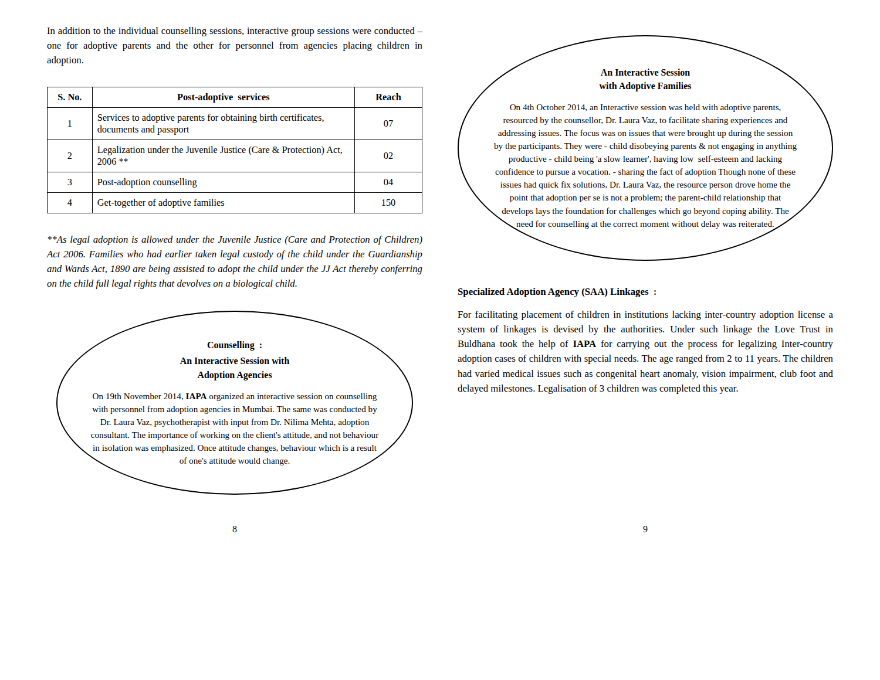In addition to the individual counselling sessions, interactive group sessions were conducted – one for adoptive parents and the other for personnel from agencies placing children in adoption.
| S. No. | Post-adoptive services | Reach |
| --- | --- | --- |
| 1 | Services to adoptive parents for obtaining birth certificates, documents and passport | 07 |
| 2 | Legalization under the Juvenile Justice (Care & Protection) Act, 2006 ** | 02 |
| 3 | Post-adoption counselling | 04 |
| 4 | Get-together of adoptive families | 150 |
**As legal adoption is allowed under the Juvenile Justice (Care and Protection of Children) Act 2006. Families who had earlier taken legal custody of the child under the Guardianship and Wards Act, 1890 are being assisted to adopt the child under the JJ Act thereby conferring on the child full legal rights that devolves on a biological child.
Counselling :
An Interactive Session with
Adoption Agencies
On 19th November 2014, IAPA organized an interactive session on counselling with personnel from adoption agencies in Mumbai. The same was conducted by Dr. Laura Vaz, psychotherapist with input from Dr. Nilima Mehta, adoption consultant. The importance of working on the client's attitude, and not behaviour in isolation was emphasized. Once attitude changes, behaviour which is a result of one's attitude would change.
8
An Interactive Session
with Adoptive Families
On 4th October 2014, an Interactive session was held with adoptive parents, resourced by the counsellor, Dr. Laura Vaz, to facilitate sharing experiences and addressing issues. The focus was on issues that were brought up during the session by the participants. They were - child disobeying parents & not engaging in anything productive - child being 'a slow learner', having low self-esteem and lacking confidence to pursue a vocation. - sharing the fact of adoption Though none of these issues had quick fix solutions, Dr. Laura Vaz, the resource person drove home the point that adoption per se is not a problem; the parent-child relationship that develops lays the foundation for challenges which go beyond coping ability. The need for counselling at the correct moment without delay was reiterated.
Specialized Adoption Agency (SAA) Linkages :
For facilitating placement of children in institutions lacking inter-country adoption license a system of linkages is devised by the authorities. Under such linkage the Love Trust in Buldhana took the help of IAPA for carrying out the process for legalizing Inter-country adoption cases of children with special needs. The age ranged from 2 to 11 years. The children had varied medical issues such as congenital heart anomaly, vision impairment, club foot and delayed milestones. Legalisation of 3 children was completed this year.
9